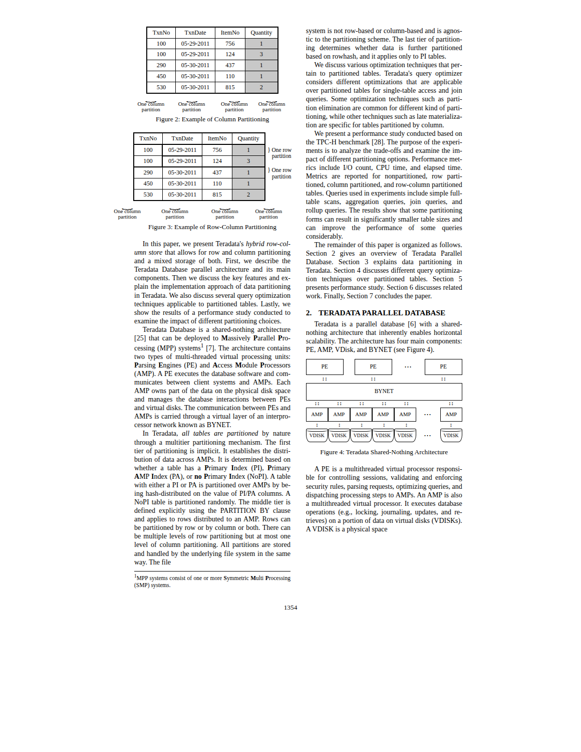| TxnNo | TxnDate | ItemNo | Quantity |
| --- | --- | --- | --- |
| 100 | 05-29-2011 | 756 | 1 |
| 100 | 05-29-2011 | 124 | 3 |
| 290 | 05-30-2011 | 437 | 1 |
| 450 | 05-30-2011 | 110 | 1 |
| 530 | 05-30-2011 | 815 | 2 |
⏟ One column
partition
⏟ One column
partition
⏟ One column
partition
⏟ One column
partition
Figure 2: Example of Column Partitioning
| TxnNo | TxnDate | ItemNo | Quantity |
| --- | --- | --- | --- |
| 100 | 05-29-2011 | 756 | 1 |
| 100 | 05-29-2011 | 124 | 3 |
| 290 | 05-30-2011 | 437 | 1 |
| 450 | 05-30-2011 | 110 | 1 |
| 530 | 05-30-2011 | 815 | 2 |
} One row
partition
} One row
partition
⏟ One column
partition
⏟ One column
partition
⏟ One column
partition
⏟ One column
partition
Figure 3: Example of Row-Column Partitioning
In this paper, we present Teradata's hybrid row-column store that allows for row and column partitioning and a mixed storage of both. First, we describe the Teradata Database parallel architecture and its main components. Then we discuss the key features and explain the implementation approach of data partitioning in Teradata. We also discuss several query optimization techniques applicable to partitioned tables. Lastly, we show the results of a performance study conducted to examine the impact of different partitioning choices.
Teradata Database is a shared-nothing architecture [25] that can be deployed to Massively Parallel Processing (MPP) systems1 [7]. The architecture contains two types of multi-threaded virtual processing units: Parsing Engines (PE) and Access Module Processors (AMP). A PE executes the database software and communicates between client systems and AMPs. Each AMP owns part of the data on the physical disk space and manages the database interactions between PEs and virtual disks. The communication between PEs and AMPs is carried through a virtual layer of an interprocessor network known as BYNET.
In Teradata, all tables are partitioned by nature through a multitier partitioning mechanism. The first tier of partitioning is implicit. It establishes the distribution of data across AMPs. It is determined based on whether a table has a Primary Index (PI), Primary AMP Index (PA), or no Primary Index (NoPI). A table with either a PI or PA is partitioned over AMPs by being hash-distributed on the value of PI/PA columns. A NoPI table is partitioned randomly. The middle tier is defined explicitly using the PARTITION BY clause and applies to rows distributed to an AMP. Rows can be partitioned by row or by column or both. There can be multiple levels of row partitioning but at most one level of column partitioning. All partitions are stored and handled by the underlying file system in the same way. The file
1MPP systems consist of one or more Symmetric Multi Processing (SMP) systems.
system is not row-based or column-based and is agnostic to the partitioning scheme. The last tier of partitioning determines whether data is further partitioned based on rowhash, and it applies only to PI tables.
We discuss various optimization techniques that pertain to partitioned tables. Teradata's query optimizer considers different optimizations that are applicable over partitioned tables for single-table access and join queries. Some optimization techniques such as partition elimination are common for different kind of partitioning, while other techniques such as late materialization are specific for tables partitioned by column.
We present a performance study conducted based on the TPC-H benchmark [28]. The purpose of the experiments is to analyze the trade-offs and examine the impact of different partitioning options. Performance metrics include I/O count, CPU time, and elapsed time. Metrics are reported for nonpartitioned, row partitioned, column partitioned, and row-column partitioned tables. Queries used in experiments include simple full-table scans, aggregation queries, join queries, and rollup queries. The results show that some partitioning forms can result in significantly smaller table sizes and can improve the performance of some queries considerably.
The remainder of this paper is organized as follows. Section 2 gives an overview of Teradata Parallel Database. Section 3 explains data partitioning in Teradata. Section 4 discusses different query optimization techniques over partitioned tables. Section 5 presents performance study. Section 6 discusses related work. Finally, Section 7 concludes the paper.
2. TERADATA PARALLEL DATABASE
Teradata is a parallel database [6] with a shared-nothing architecture that inherently enables horizontal scalability. The architecture has four main components: PE, AMP, VDisk, and BYNET (see Figure 4).
PE
PE
⋯
PE
↕↕
↕↕
⋯
↕↕
BYNET
↕↕
↕↕
↕↕
↕↕
↕↕
↕↕
AMP
AMP
AMP
AMP
AMP
⋯
AMP
↕
↕
↕
↕
↕
↕
VDISK
VDISK
VDISK
VDISK
VDISK
⋯
VDISK
Figure 4: Teradata Shared-Nothing Architecture
A PE is a multithreaded virtual processor responsible for controlling sessions, validating and enforcing security rules, parsing requests, optimizing queries, and dispatching processing steps to AMPs. An AMP is also a multithreaded virtual processor. It executes database operations (e.g., locking, journaling, updates, and retrieves) on a portion of data on virtual disks (VDISKs). A VDISK is a physical space
1354